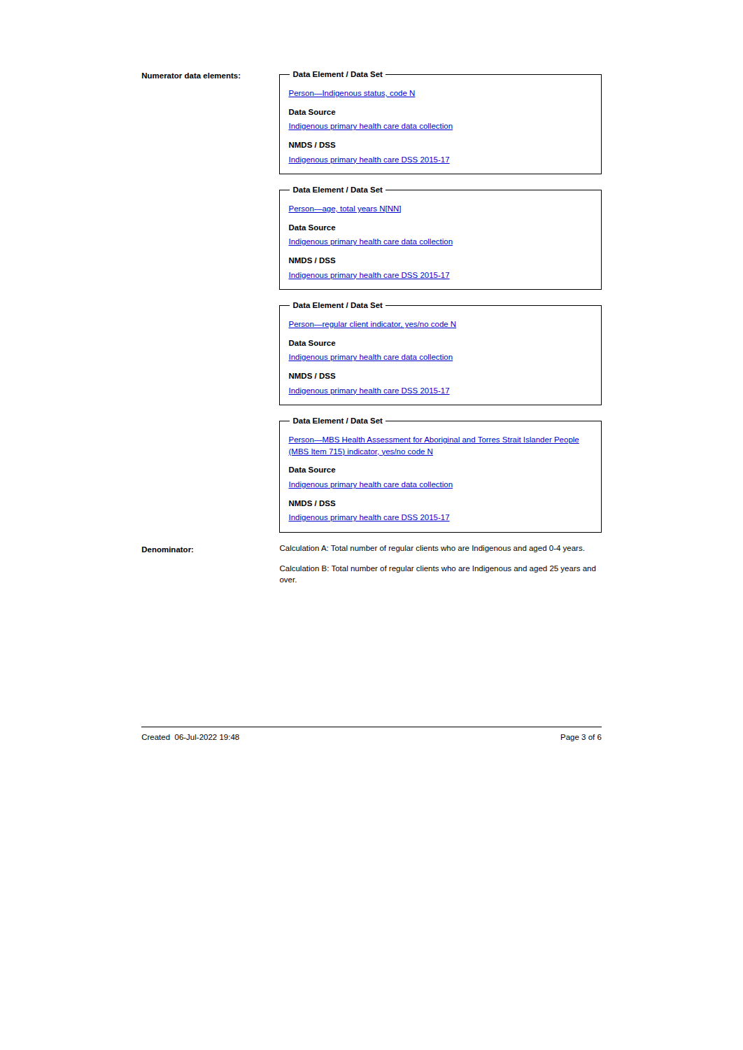Numerator data elements:
Data Element / Data Set
Person—Indigenous status, code N
Data Source
Indigenous primary health care data collection
NMDS / DSS
Indigenous primary health care DSS 2015-17
Data Element / Data Set
Person—age, total years N[NN]
Data Source
Indigenous primary health care data collection
NMDS / DSS
Indigenous primary health care DSS 2015-17
Data Element / Data Set
Person—regular client indicator, yes/no code N
Data Source
Indigenous primary health care data collection
NMDS / DSS
Indigenous primary health care DSS 2015-17
Data Element / Data Set
Person—MBS Health Assessment for Aboriginal and Torres Strait Islander People (MBS Item 715) indicator, yes/no code N
Data Source
Indigenous primary health care data collection
NMDS / DSS
Indigenous primary health care DSS 2015-17
Denominator:
Calculation A: Total number of regular clients who are Indigenous and aged 0-4 years.
Calculation B: Total number of regular clients who are Indigenous and aged 25 years and over.
Created 06-Jul-2022 19:48
Page 3 of 6